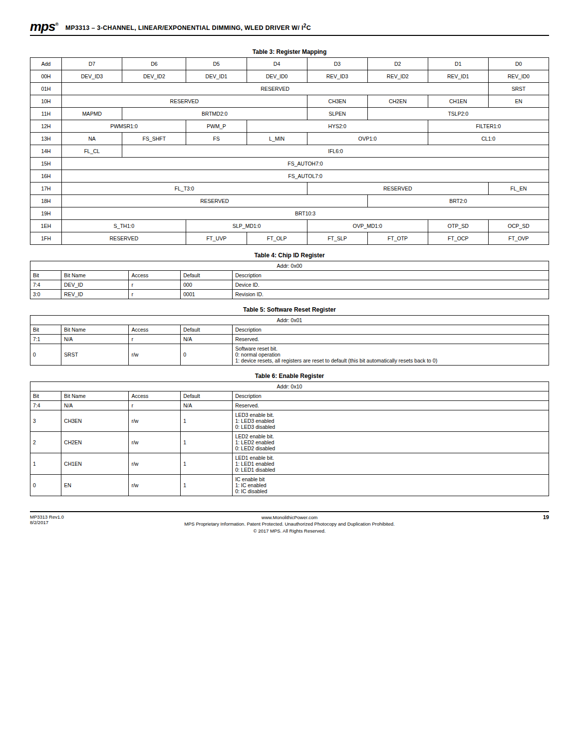mps®
MP3313 – 3-CHANNEL, LINEAR/EXPONENTIAL DIMMING, WLED DRIVER W/ I2C
Table 3: Register Mapping
| Add | D7 | D6 | D5 | D4 | D3 | D2 | D1 | D0 |
| 00H | DEV_ID3 | DEV_ID2 | DEV_ID1 | DEV_ID0 | REV_ID3 | REV_ID2 | REV_ID1 | REV_ID0 |
| 01H | RESERVED | SRST |
| 10H | RESERVED | CH3EN | CH2EN | CH1EN | EN |
| 11H | MAPMD | BRTMD2:0 | SLPEN | TSLP2:0 |
| 12H | PWMSR1:0 | PWM_P | HYS2:0 | FILTER1:0 |
| 13H | NA | FS_SHFT | FS | L_MIN | OVP1:0 | CL1:0 |
| 14H | FL_CL | IFL6:0 |
| 15H | FS_AUTOH7:0 |
| 16H | FS_AUTOL7:0 |
| 17H | FL_T3:0 | RESERVED | FL_EN |
| 18H | RESERVED | BRT2:0 |
| 19H | BRT10:3 |
| 1EH | S_TH1:0 | SLP_MD1:0 | OVP_MD1:0 | OTP_SD | OCP_SD |
| 1FH | RESERVED | FT_UVP | FT_OLP | FT_SLP | FT_OTP | FT_OCP | FT_OVP |
Table 4: Chip ID Register
| Addr: 0x00 |
| Bit | Bit Name | Access | Default | Description |
| 7:4 | DEV_ID | r | 000 | Device ID. |
| 3:0 | REV_ID | r | 0001 | Revision ID. |
Table 5: Software Reset Register
| Addr: 0x01 |
| Bit | Bit Name | Access | Default | Description |
| 7:1 | N/A | r | N/A | Reserved. |
| 0 | SRST | r/w | 0 | Software reset bit. 0: normal operation 1: device resets, all registers are reset to default (this bit automatically resets back to 0) |
Table 6: Enable Register
| Addr: 0x10 |
| Bit | Bit Name | Access | Default | Description |
| 7:4 | N/A | r | N/A | Reserved. |
| 3 | CH3EN | r/w | 1 | LED3 enable bit. 1: LED3 enabled 0: LED3 disabled |
| 2 | CH2EN | r/w | 1 | LED2 enable bit. 1: LED2 enabled 0: LED2 disabled |
| 1 | CH1EN | r/w | 1 | LED1 enable bit. 1: LED1 enabled 0: LED1 disabled |
| 0 | EN | r/w | 1 | IC enable bit 1: IC enabled 0: IC disabled |
MP3313 Rev1.0
8/2/2017
www.MonolithicPower.com
MPS Proprietary Information. Patent Protected. Unauthorized Photocopy and Duplication Prohibited.
© 2017 MPS. All Rights Reserved.
19